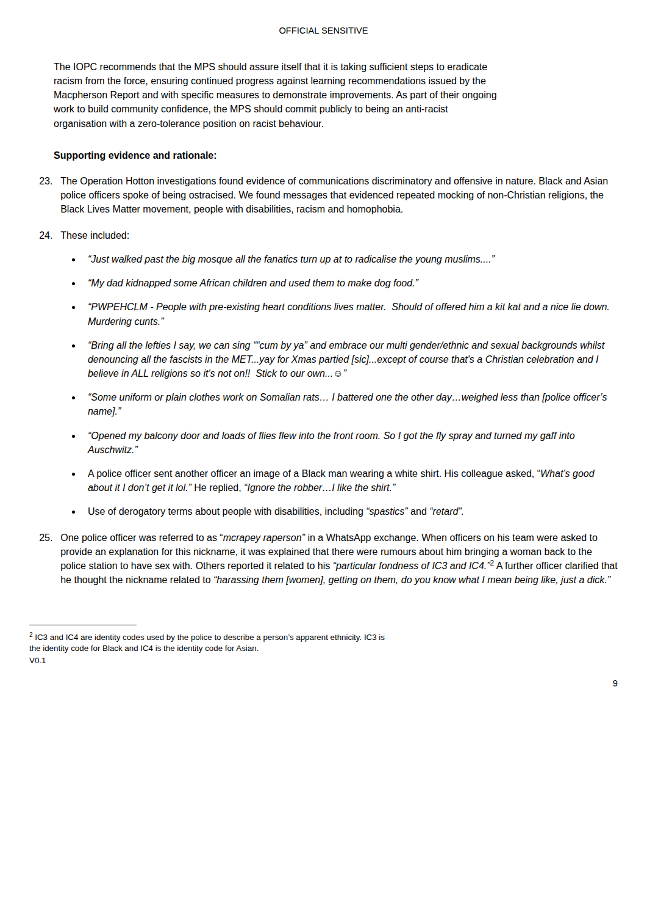OFFICIAL SENSITIVE
The IOPC recommends that the MPS should assure itself that it is taking sufficient steps to eradicate racism from the force, ensuring continued progress against learning recommendations issued by the Macpherson Report and with specific measures to demonstrate improvements. As part of their ongoing work to build community confidence, the MPS should commit publicly to being an anti-racist organisation with a zero-tolerance position on racist behaviour.
Supporting evidence and rationale:
The Operation Hotton investigations found evidence of communications discriminatory and offensive in nature. Black and Asian police officers spoke of being ostracised. We found messages that evidenced repeated mocking of non-Christian religions, the Black Lives Matter movement, people with disabilities, racism and homophobia.
These included:
“Just walked past the big mosque all the fanatics turn up at to radicalise the young muslims....”
“My dad kidnapped some African children and used them to make dog food.”
“PWPEHCLM - People with pre-existing heart conditions lives matter. Should of offered him a kit kat and a nice lie down. Murdering cunts.”
“Bring all the lefties I say, we can sing ““cum by ya” and embrace our multi gender/ethnic and sexual backgrounds whilst denouncing all the fascists in the MET...yay for Xmas partied [sic]...except of course that's a Christian celebration and I believe in ALL religions so it's not on!! Stick to our own...☺”
“Some uniform or plain clothes work on Somalian rats… I battered one the other day…weighed less than [police officer’s name].”
“Opened my balcony door and loads of flies flew into the front room. So I got the fly spray and turned my gaff into Auschwitz.”
A police officer sent another officer an image of a Black man wearing a white shirt. His colleague asked, “What’s good about it I don’t get it lol.” He replied, “Ignore the robber…I like the shirt.”
Use of derogatory terms about people with disabilities, including “spastics” and “retard”.
One police officer was referred to as “mcrapey raperson” in a WhatsApp exchange. When officers on his team were asked to provide an explanation for this nickname, it was explained that there were rumours about him bringing a woman back to the police station to have sex with. Others reported it related to his “particular fondness of IC3 and IC4.”2 A further officer clarified that he thought the nickname related to “harassing them [women], getting on them, do you know what I mean being like, just a dick.”
2 IC3 and IC4 are identity codes used by the police to describe a person’s apparent ethnicity. IC3 is the identity code for Black and IC4 is the identity code for Asian.
V0.1
9